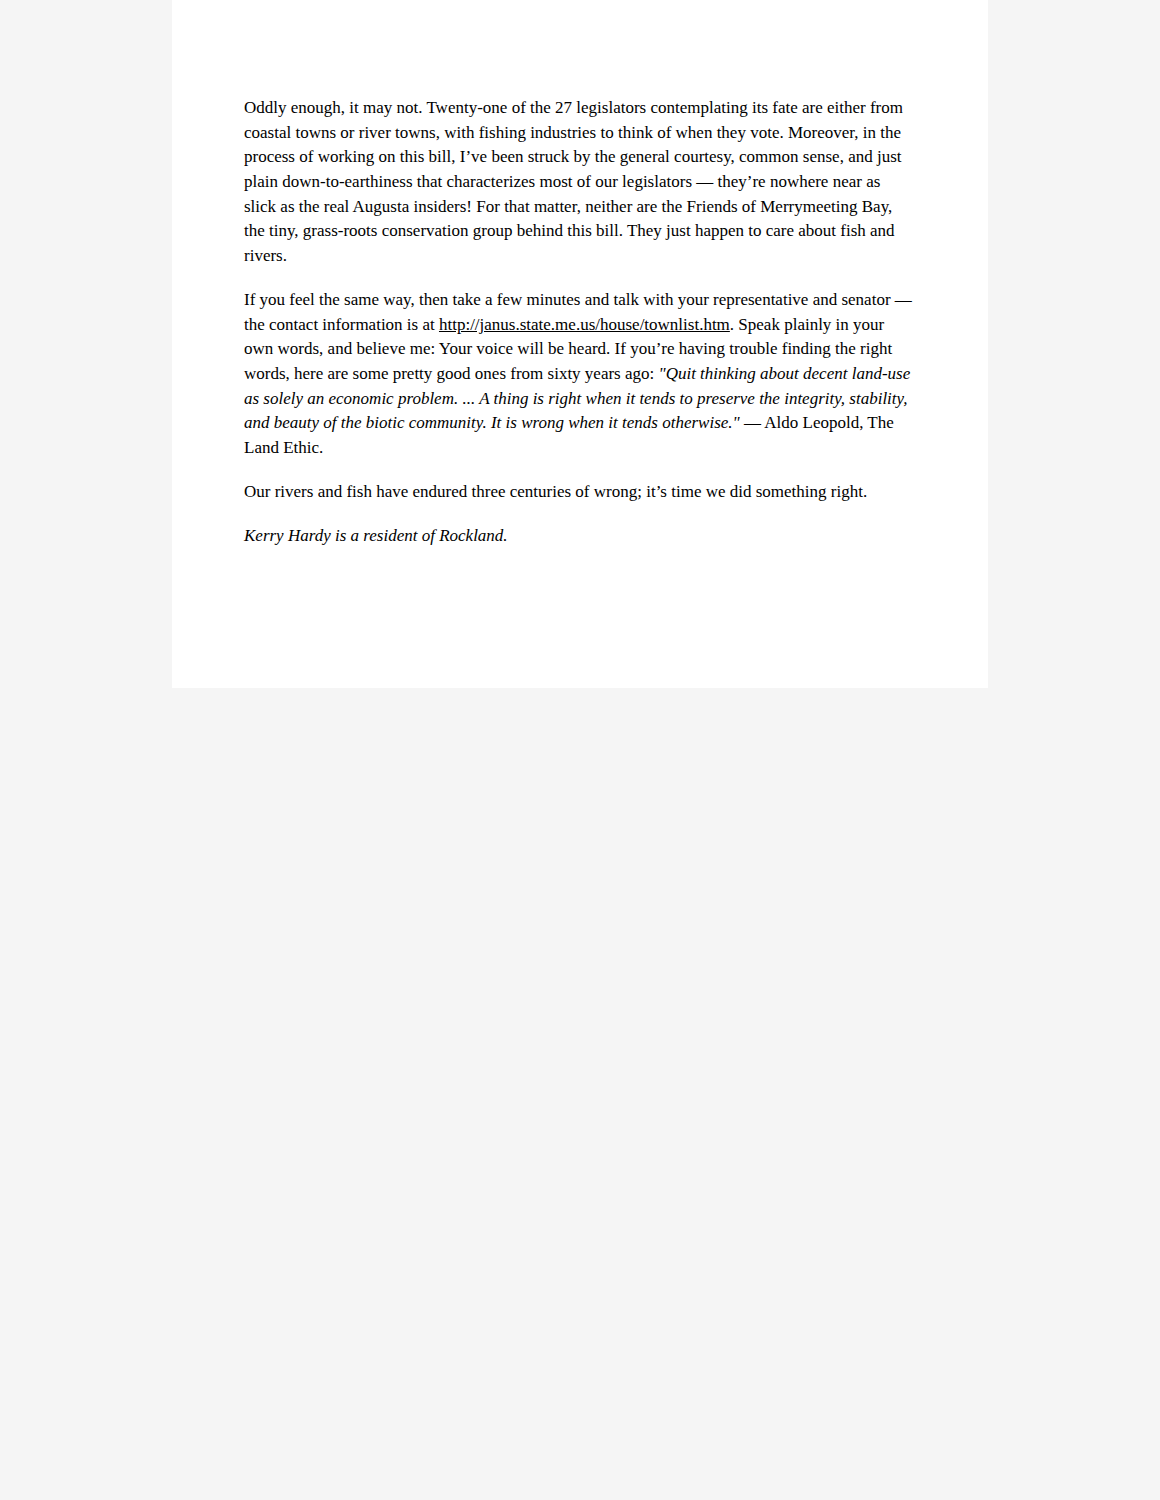Oddly enough, it may not. Twenty-one of the 27 legislators contemplating its fate are either from coastal towns or river towns, with fishing industries to think of when they vote. Moreover, in the process of working on this bill, I’ve been struck by the general courtesy, common sense, and just plain down-to-earthiness that characterizes most of our legislators — they’re nowhere near as slick as the real Augusta insiders! For that matter, neither are the Friends of Merrymeeting Bay, the tiny, grass-roots conservation group behind this bill. They just happen to care about fish and rivers.
If you feel the same way, then take a few minutes and talk with your representative and senator — the contact information is at http://janus.state.me.us/house/townlist.htm. Speak plainly in your own words, and believe me: Your voice will be heard. If you’re having trouble finding the right words, here are some pretty good ones from sixty years ago: "Quit thinking about decent land-use as solely an economic problem. ... A thing is right when it tends to preserve the integrity, stability, and beauty of the biotic community. It is wrong when it tends otherwise." — Aldo Leopold, The Land Ethic.
Our rivers and fish have endured three centuries of wrong; it’s time we did something right.
Kerry Hardy is a resident of Rockland.